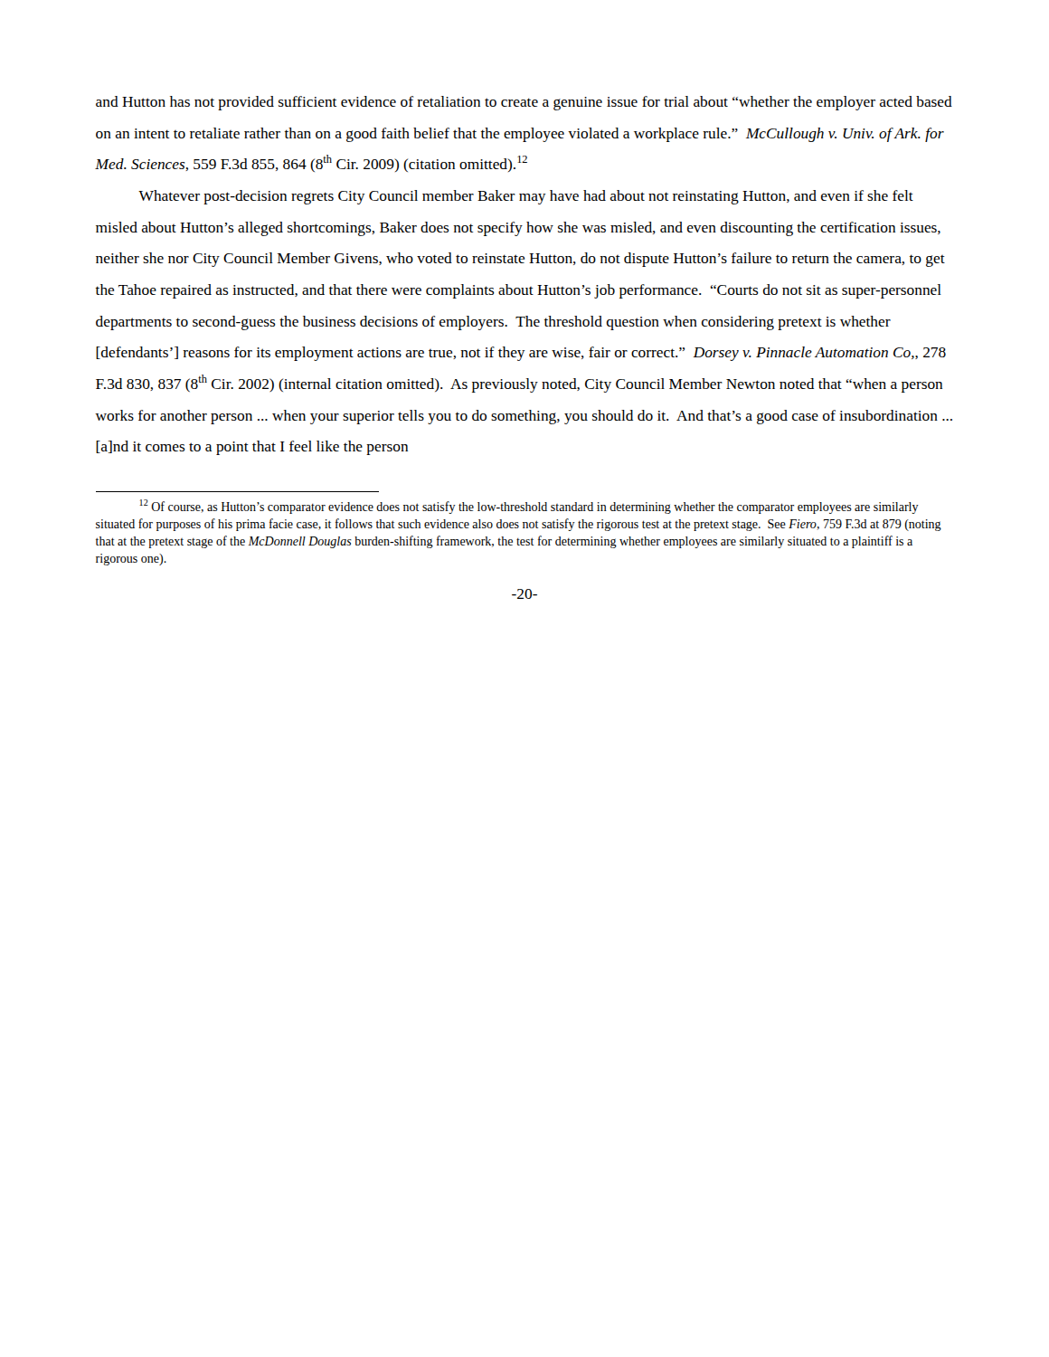and Hutton has not provided sufficient evidence of retaliation to create a genuine issue for trial about “whether the employer acted based on an intent to retaliate rather than on a good faith belief that the employee violated a workplace rule.” McCullough v. Univ. of Ark. for Med. Sciences, 559 F.3d 855, 864 (8th Cir. 2009) (citation omitted).12
Whatever post-decision regrets City Council member Baker may have had about not reinstating Hutton, and even if she felt misled about Hutton’s alleged shortcomings, Baker does not specify how she was misled, and even discounting the certification issues, neither she nor City Council Member Givens, who voted to reinstate Hutton, do not dispute Hutton’s failure to return the camera, to get the Tahoe repaired as instructed, and that there were complaints about Hutton’s job performance. “Courts do not sit as super-personnel departments to second-guess the business decisions of employers. The threshold question when considering pretext is whether [defendants’] reasons for its employment actions are true, not if they are wise, fair or correct.” Dorsey v. Pinnacle Automation Co,, 278 F.3d 830, 837 (8th Cir. 2002) (internal citation omitted). As previously noted, City Council Member Newton noted that “when a person works for another person ... when your superior tells you to do something, you should do it. And that’s a good case of insubordination ... [a]nd it comes to a point that I feel like the person
12 Of course, as Hutton’s comparator evidence does not satisfy the low-threshold standard in determining whether the comparator employees are similarly situated for purposes of his prima facie case, it follows that such evidence also does not satisfy the rigorous test at the pretext stage. See Fiero, 759 F.3d at 879 (noting that at the pretext stage of the McDonnell Douglas burden-shifting framework, the test for determining whether employees are similarly situated to a plaintiff is a rigorous one).
-20-